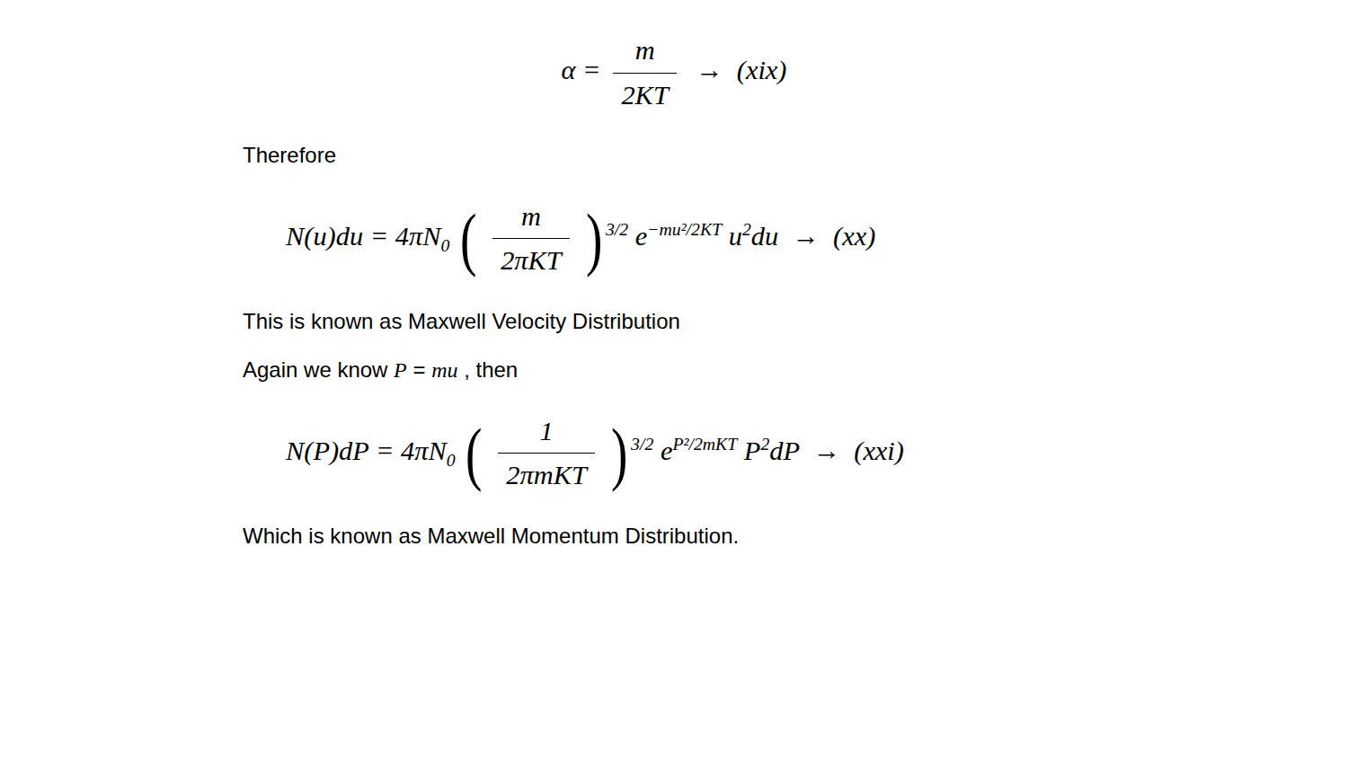α = m 2KT → (xix)
Therefore
N(u)du = 4πN0 ( m 2πKT ) 3/2 e−mu²/2KT u2du → (xx)
This is known as Maxwell Velocity Distribution
Again we know P = mu , then
N(P)dP = 4πN0 ( 1 2πmKT ) 3/2 eP²/2mKT P2dP → (xxi)
Which is known as Maxwell Momentum Distribution.